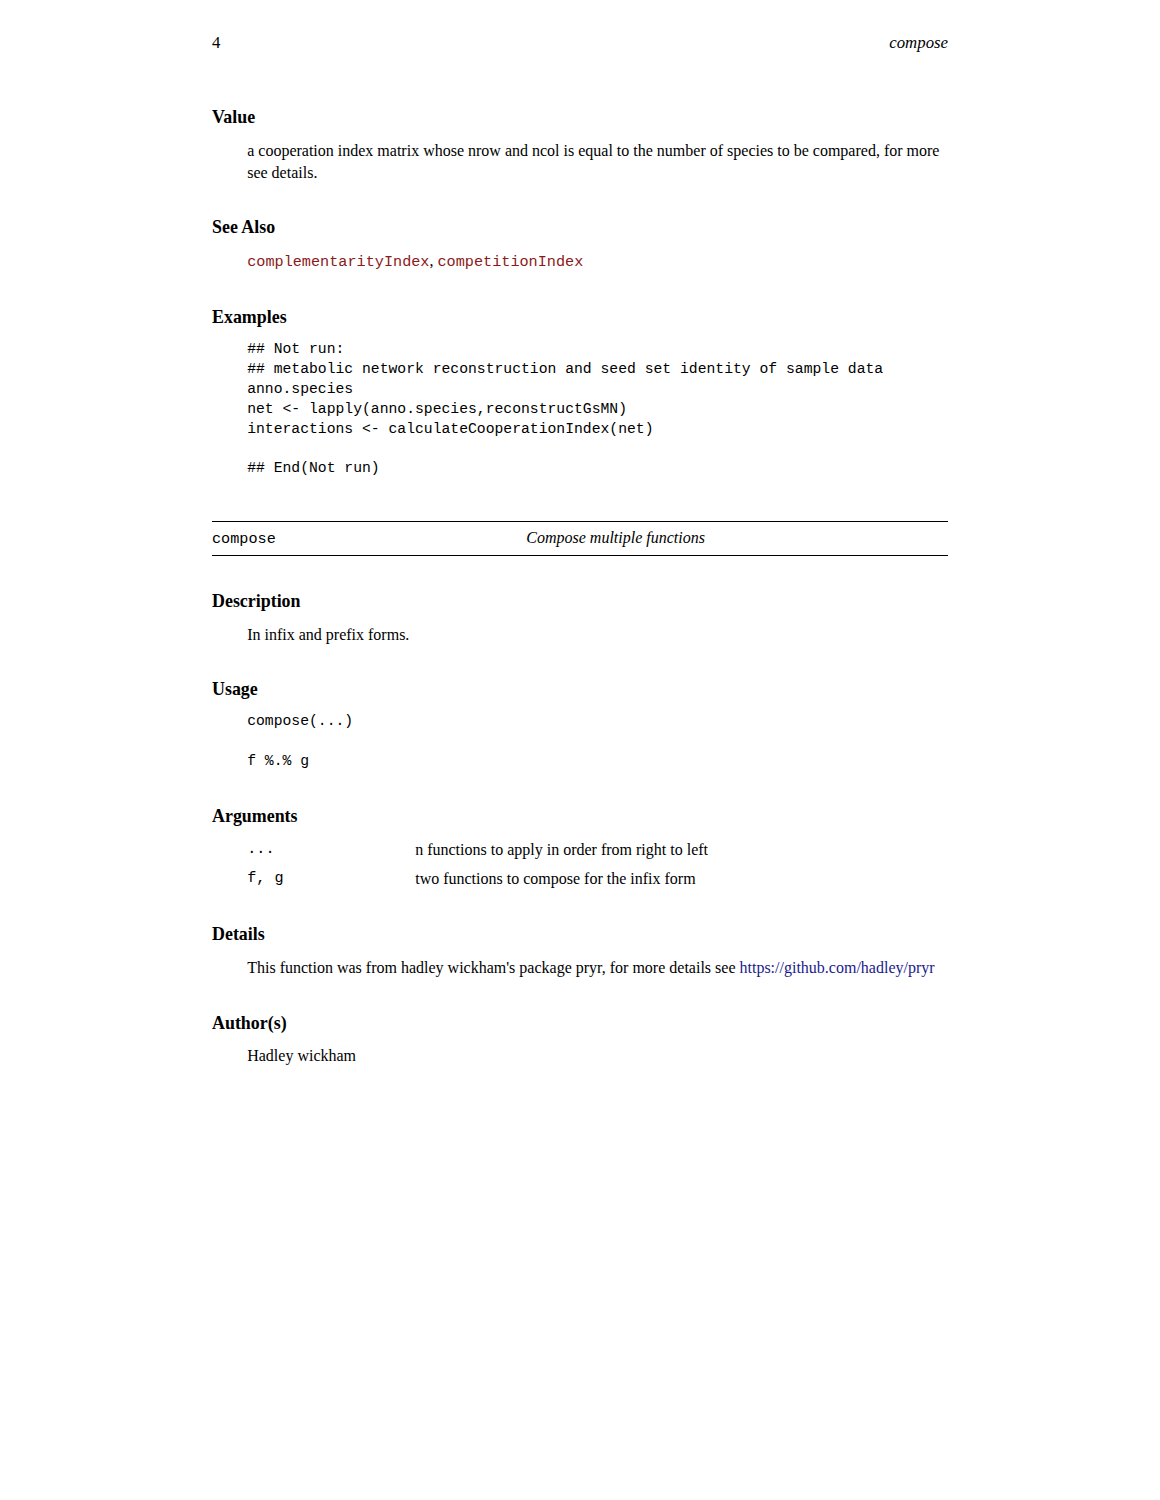4 compose
Value
a cooperation index matrix whose nrow and ncol is equal to the number of species to be compared, for more see details.
See Also
complementarityIndex, competitionIndex
Examples
## Not run: 
## metabolic network reconstruction and seed set identity of sample data anno.species
net <- lapply(anno.species,reconstructGsMN)
interactions <- calculateCooperationIndex(net)

## End(Not run)
compose Compose multiple functions
Description
In infix and prefix forms.
Usage
compose(...)

f %.% g
Arguments
...
n functions to apply in order from right to left
f, g
two functions to compose for the infix form
Details
This function was from hadley wickham's package pryr, for more details see https://github.com/hadley/pryr
Author(s)
Hadley wickham